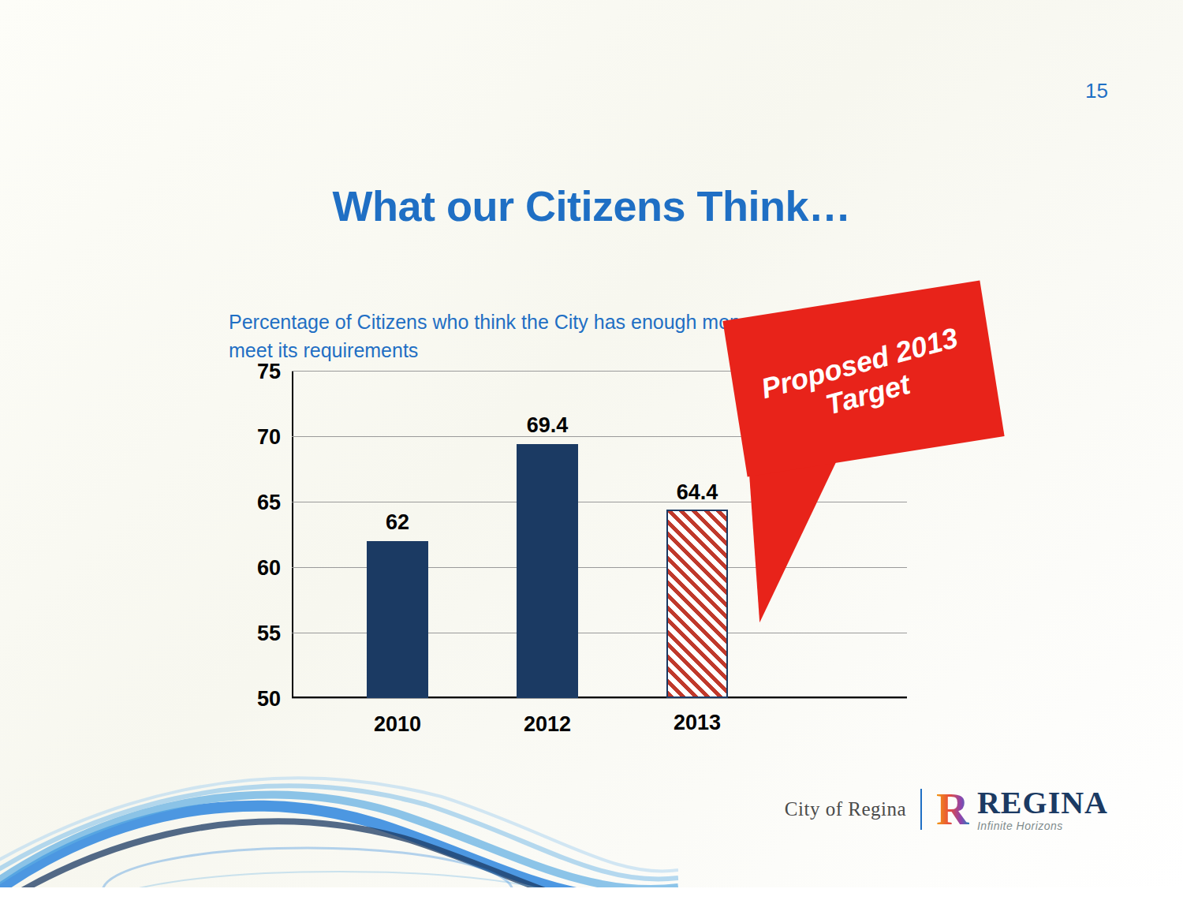15
What our Citizens Think…
Percentage of Citizens who think the City has enough money to meet its requirements
75
70
65
60
55
50
62 2010
69.4 2012
64.4 2013
Proposed 2013 Target
City of Regina R REGINA Infinite Horizons